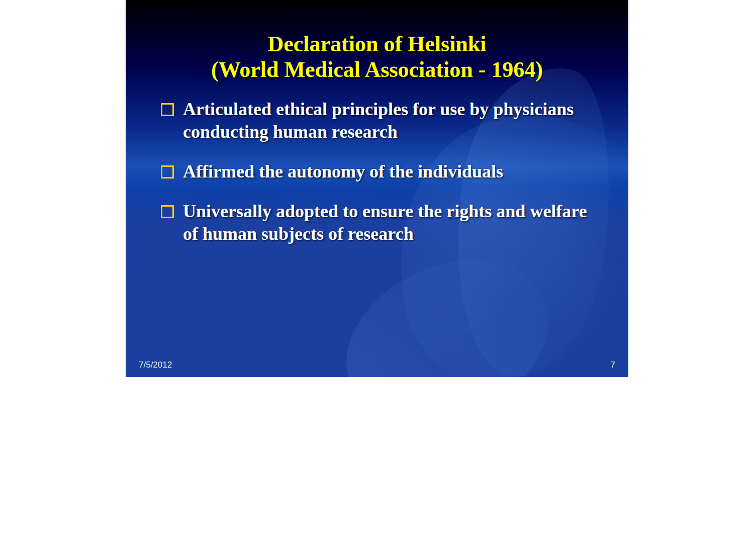Declaration of Helsinki
(World Medical Association - 1964)
Articulated ethical principles for use by physicians conducting human research
Affirmed the autonomy of the individuals
Universally adopted to ensure the rights and welfare of human subjects of research
7/5/2012 7